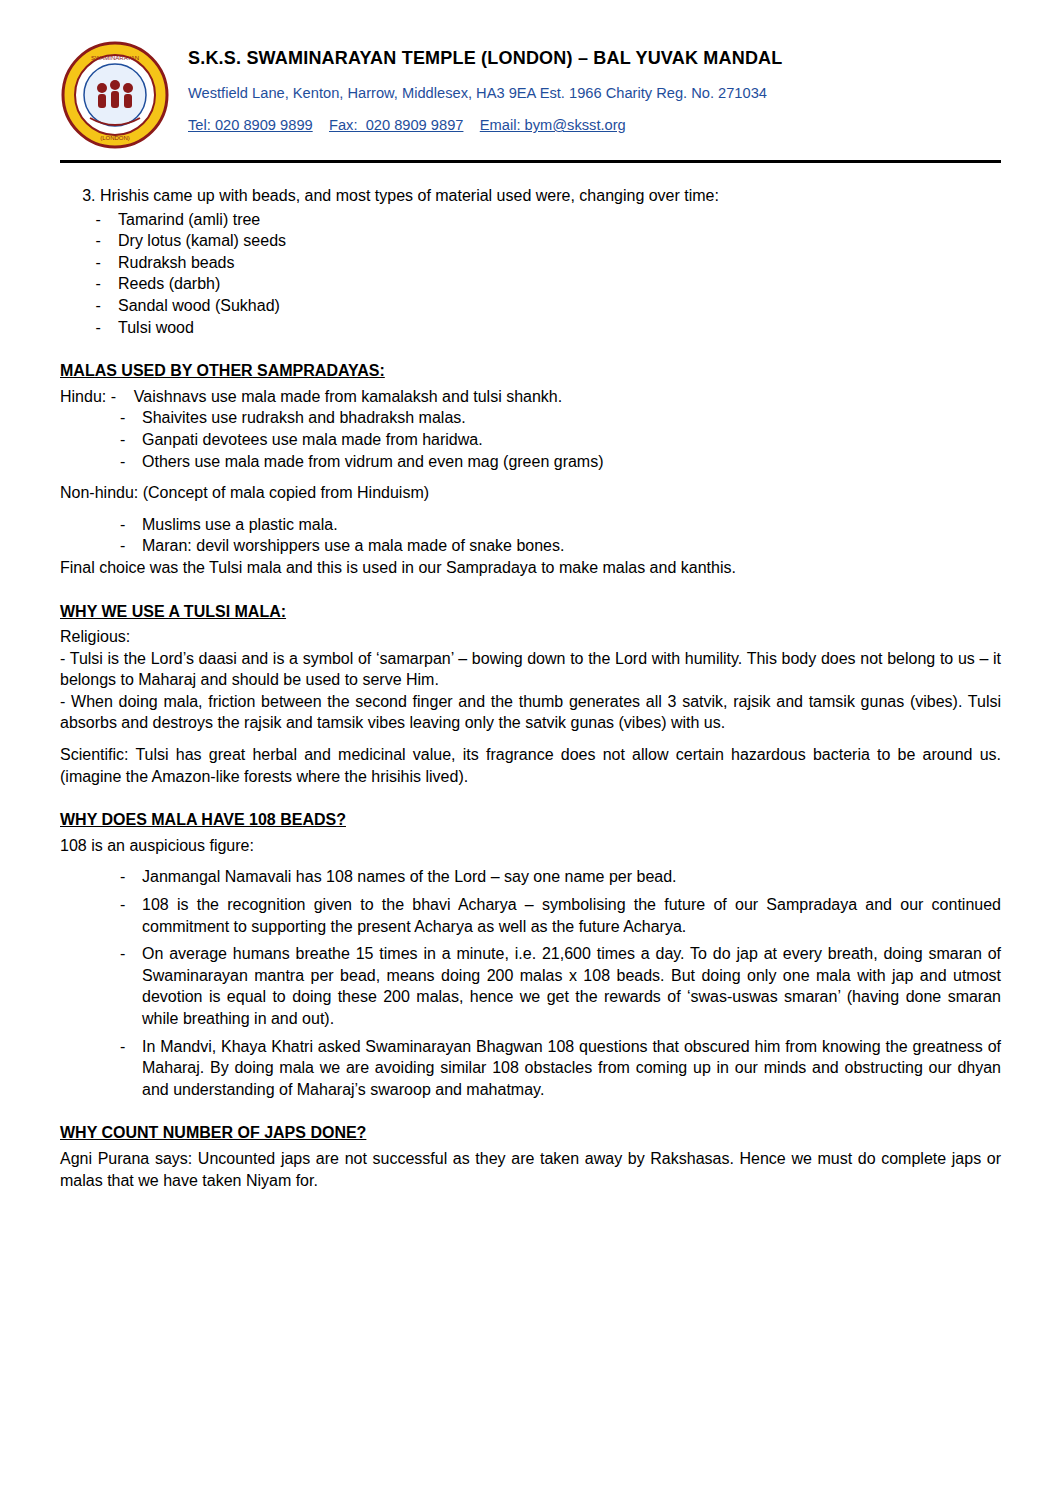SWAMINARAYAN (LONDON)
S.K.S. SWAMINARAYAN TEMPLE (LONDON) – BAL YUVAK MANDAL
Westfield Lane, Kenton, Harrow, Middlesex, HA3 9EA Est. 1966 Charity Reg. No. 271034
Tel: 020 8909 9899 Fax: 020 8909 9897 Email: bym@sksst.org
Hrishis came up with beads, and most types of material used were, changing over time:
Tamarind (amli) tree
Dry lotus (kamal) seeds
Rudraksh beads
Reeds (darbh)
Sandal wood (Sukhad)
Tulsi wood
MALAS USED BY OTHER SAMPRADAYAS:
Hindu: - Vaishnavs use mala made from kamalaksh and tulsi shankh.
Shaivites use rudraksh and bhadraksh malas.
Ganpati devotees use mala made from haridwa.
Others use mala made from vidrum and even mag (green grams)
Non-hindu: (Concept of mala copied from Hinduism)
Muslims use a plastic mala.
Maran: devil worshippers use a mala made of snake bones.
Final choice was the Tulsi mala and this is used in our Sampradaya to make malas and kanthis.
WHY WE USE A TULSI MALA:
Religious:
- Tulsi is the Lord’s daasi and is a symbol of ‘samarpan’ – bowing down to the Lord with humility. This body does not belong to us – it belongs to Maharaj and should be used to serve Him.
- When doing mala, friction between the second finger and the thumb generates all 3 satvik, rajsik and tamsik gunas (vibes). Tulsi absorbs and destroys the rajsik and tamsik vibes leaving only the satvik gunas (vibes) with us.
Scientific: Tulsi has great herbal and medicinal value, its fragrance does not allow certain hazardous bacteria to be around us. (imagine the Amazon-like forests where the hrisihis lived).
WHY DOES MALA HAVE 108 BEADS?
108 is an auspicious figure:
Janmangal Namavali has 108 names of the Lord – say one name per bead.
108 is the recognition given to the bhavi Acharya – symbolising the future of our Sampradaya and our continued commitment to supporting the present Acharya as well as the future Acharya.
On average humans breathe 15 times in a minute, i.e. 21,600 times a day. To do jap at every breath, doing smaran of Swaminarayan mantra per bead, means doing 200 malas x 108 beads. But doing only one mala with jap and utmost devotion is equal to doing these 200 malas, hence we get the rewards of ‘swas-uswas smaran’ (having done smaran while breathing in and out).
In Mandvi, Khaya Khatri asked Swaminarayan Bhagwan 108 questions that obscured him from knowing the greatness of Maharaj. By doing mala we are avoiding similar 108 obstacles from coming up in our minds and obstructing our dhyan and understanding of Maharaj’s swaroop and mahatmay.
WHY COUNT NUMBER OF JAPS DONE?
Agni Purana says: Uncounted japs are not successful as they are taken away by Rakshasas. Hence we must do complete japs or malas that we have taken Niyam for.